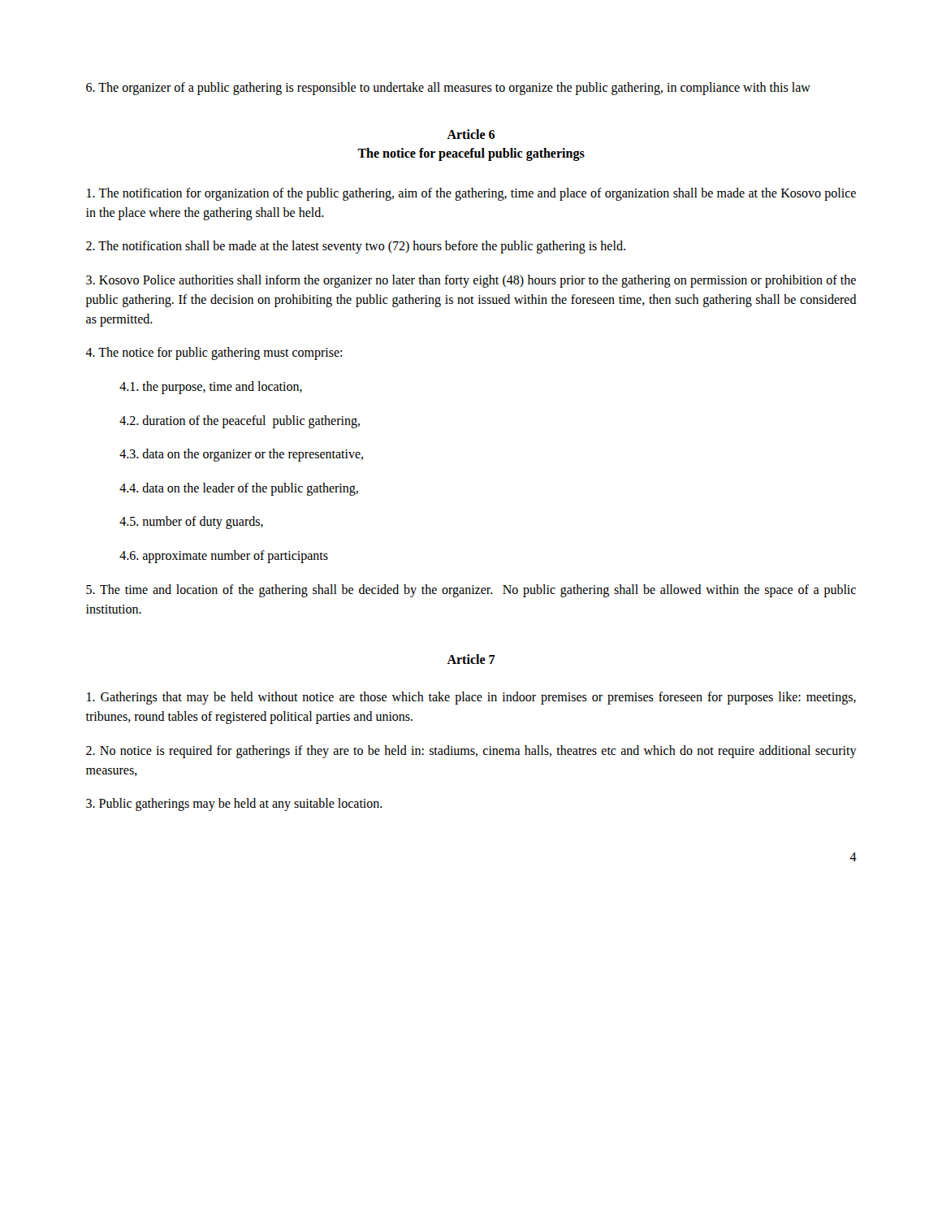6. The organizer of a public gathering is responsible to undertake all measures to organize the public gathering, in compliance with this law
Article 6The notice for peaceful public gatherings
1. The notification for organization of the public gathering, aim of the gathering, time and place of organization shall be made at the Kosovo police in the place where the gathering shall be held.
2. The notification shall be made at the latest seventy two (72) hours before the public gathering is held.
3. Kosovo Police authorities shall inform the organizer no later than forty eight (48) hours prior to the gathering on permission or prohibition of the public gathering. If the decision on prohibiting the public gathering is not issued within the foreseen time, then such gathering shall be considered as permitted.
4. The notice for public gathering must comprise:
4.1. the purpose, time and location,
4.2. duration of the peaceful public gathering,
4.3. data on the organizer or the representative,
4.4. data on the leader of the public gathering,
4.5. number of duty guards,
4.6. approximate number of participants
5. The time and location of the gathering shall be decided by the organizer. No public gathering shall be allowed within the space of a public institution.
Article 7
1. Gatherings that may be held without notice are those which take place in indoor premises or premises foreseen for purposes like: meetings, tribunes, round tables of registered political parties and unions.
2. No notice is required for gatherings if they are to be held in: stadiums, cinema halls, theatres etc and which do not require additional security measures,
3. Public gatherings may be held at any suitable location.
4